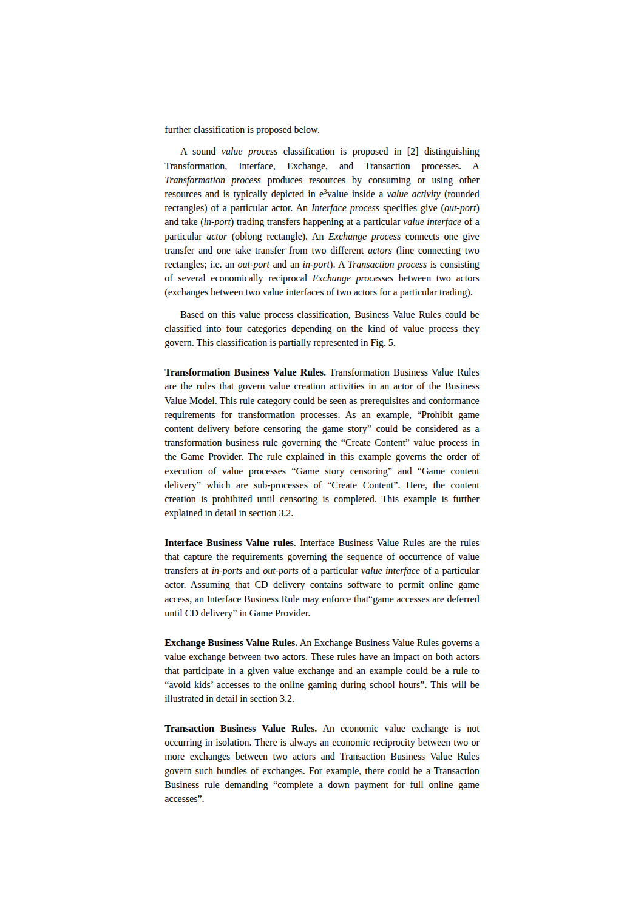further classification is proposed below.
A sound value process classification is proposed in [2] distinguishing Transformation, Interface, Exchange, and Transaction processes. A Transformation process produces resources by consuming or using other resources and is typically depicted in e3value inside a value activity (rounded rectangles) of a particular actor. An Interface process specifies give (out-port) and take (in-port) trading transfers happening at a particular value interface of a particular actor (oblong rectangle). An Exchange process connects one give transfer and one take transfer from two different actors (line connecting two rectangles; i.e. an out-port and an in-port). A Transaction process is consisting of several economically reciprocal Exchange processes between two actors (exchanges between two value interfaces of two actors for a particular trading).
Based on this value process classification, Business Value Rules could be classified into four categories depending on the kind of value process they govern. This classification is partially represented in Fig. 5.
Transformation Business Value Rules. Transformation Business Value Rules are the rules that govern value creation activities in an actor of the Business Value Model. This rule category could be seen as prerequisites and conformance requirements for transformation processes. As an example, “Prohibit game content delivery before censoring the game story” could be considered as a transformation business rule governing the “Create Content” value process in the Game Provider. The rule explained in this example governs the order of execution of value processes “Game story censoring” and “Game content delivery” which are sub-processes of “Create Content”. Here, the content creation is prohibited until censoring is completed. This example is further explained in detail in section 3.2.
Interface Business Value rules. Interface Business Value Rules are the rules that capture the requirements governing the sequence of occurrence of value transfers at in-ports and out-ports of a particular value interface of a particular actor. Assuming that CD delivery contains software to permit online game access, an Interface Business Rule may enforce that“game accesses are deferred until CD delivery” in Game Provider.
Exchange Business Value Rules. An Exchange Business Value Rules governs a value exchange between two actors. These rules have an impact on both actors that participate in a given value exchange and an example could be a rule to “avoid kids’ accesses to the online gaming during school hours”. This will be illustrated in detail in section 3.2.
Transaction Business Value Rules. An economic value exchange is not occurring in isolation. There is always an economic reciprocity between two or more exchanges between two actors and Transaction Business Value Rules govern such bundles of exchanges. For example, there could be a Transaction Business rule demanding “complete a down payment for full online game accesses”.